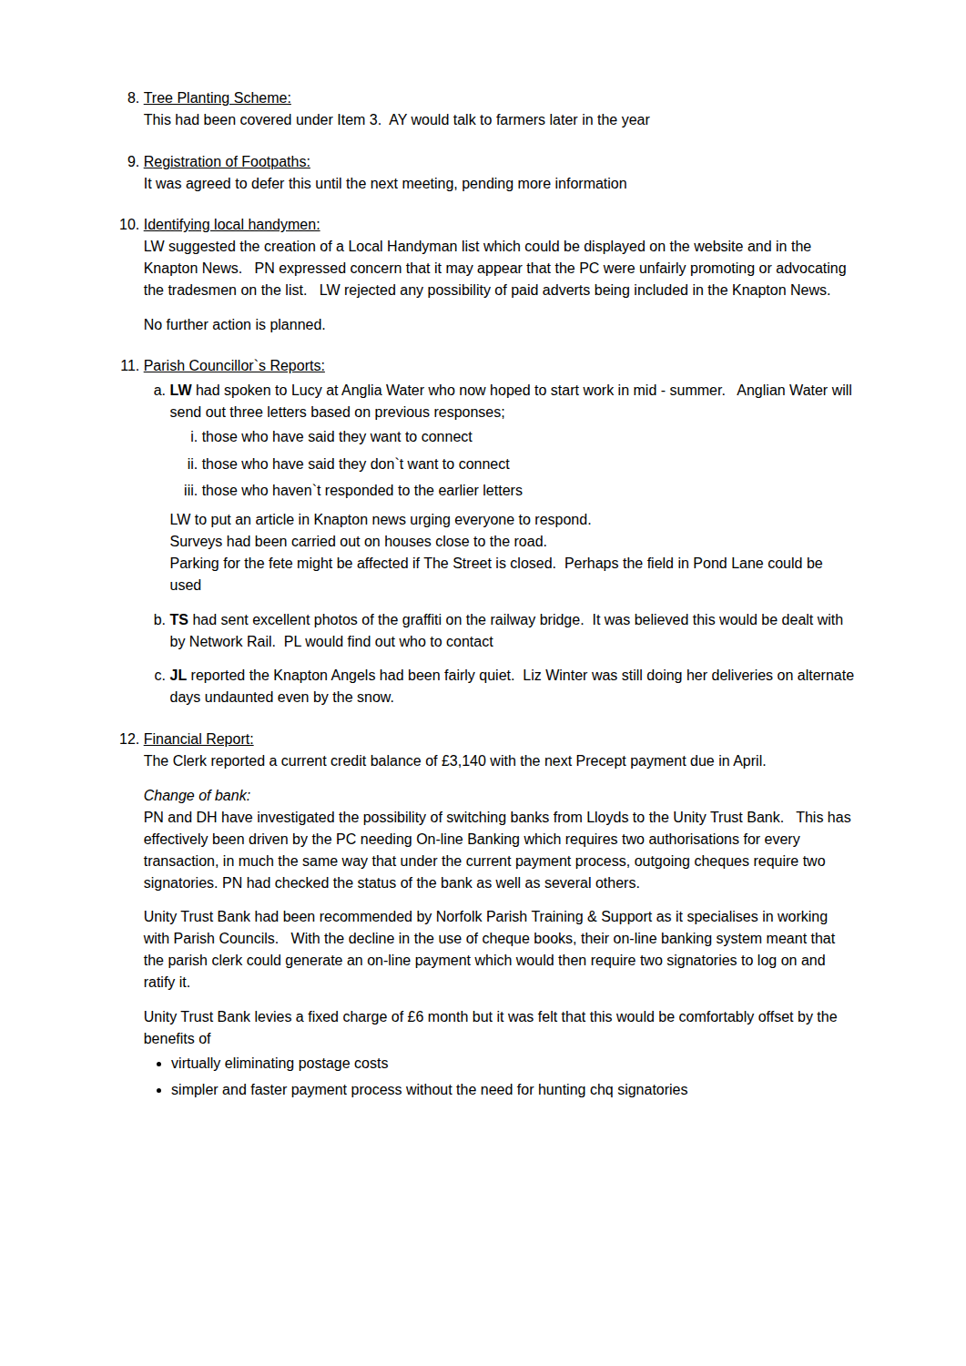Tree Planting Scheme:
This had been covered under Item 3. AY would talk to farmers later in the year
Registration of Footpaths:
It was agreed to defer this until the next meeting, pending more information
Identifying local handymen:
LW suggested the creation of a Local Handyman list which could be displayed on the website and in the Knapton News. PN expressed concern that it may appear that the PC were unfairly promoting or advocating the tradesmen on the list. LW rejected any possibility of paid adverts being included in the Knapton News.
No further action is planned.
Parish Councillor`s Reports:
LW had spoken to Lucy at Anglia Water who now hoped to start work in mid - summer. Anglian Water will send out three letters based on previous responses;
those who have said they want to connect
those who have said they don`t want to connect
those who haven`t responded to the earlier letters
LW to put an article in Knapton news urging everyone to respond.
Surveys had been carried out on houses close to the road.
Parking for the fete might be affected if The Street is closed. Perhaps the field in Pond Lane could be used
TS had sent excellent photos of the graffiti on the railway bridge. It was believed this would be dealt with by Network Rail. PL would find out who to contact
JL reported the Knapton Angels had been fairly quiet. Liz Winter was still doing her deliveries on alternate days undaunted even by the snow.
Financial Report:
The Clerk reported a current credit balance of £3,140 with the next Precept payment due in April.
Change of bank:
PN and DH have investigated the possibility of switching banks from Lloyds to the Unity Trust Bank. This has effectively been driven by the PC needing On-line Banking which requires two authorisations for every transaction, in much the same way that under the current payment process, outgoing cheques require two signatories. PN had checked the status of the bank as well as several others.
Unity Trust Bank had been recommended by Norfolk Parish Training & Support as it specialises in working with Parish Councils. With the decline in the use of cheque books, their on-line banking system meant that the parish clerk could generate an on-line payment which would then require two signatories to log on and ratify it.
Unity Trust Bank levies a fixed charge of £6 month but it was felt that this would be comfortably offset by the benefits of
virtually eliminating postage costs
simpler and faster payment process without the need for hunting chq signatories